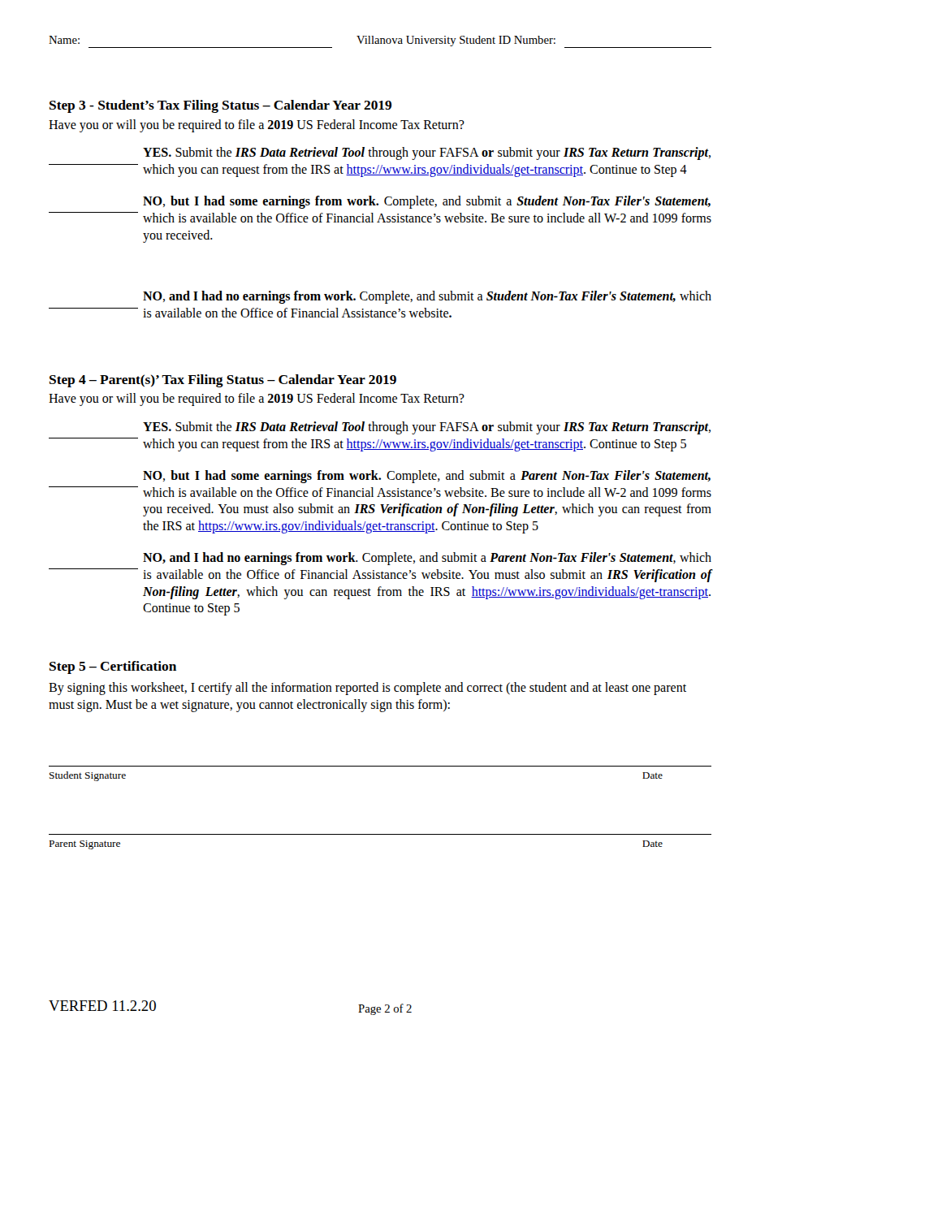Name: Villanova University Student ID Number:
Step 3 - Student’s Tax Filing Status – Calendar Year 2019
Have you or will you be required to file a 2019 US Federal Income Tax Return?
YES. Submit the IRS Data Retrieval Tool through your FAFSA or submit your IRS Tax Return Transcript, which you can request from the IRS at https://www.irs.gov/individuals/get-transcript. Continue to Step 4
NO, but I had some earnings from work. Complete, and submit a Student Non-Tax Filer's Statement, which is available on the Office of Financial Assistance’s website. Be sure to include all W-2 and 1099 forms you received.
NO, and I had no earnings from work. Complete, and submit a Student Non-Tax Filer's Statement, which is available on the Office of Financial Assistance’s website.
Step 4 – Parent(s)’ Tax Filing Status – Calendar Year 2019
Have you or will you be required to file a 2019 US Federal Income Tax Return?
YES. Submit the IRS Data Retrieval Tool through your FAFSA or submit your IRS Tax Return Transcript, which you can request from the IRS at https://www.irs.gov/individuals/get-transcript. Continue to Step 5
NO, but I had some earnings from work. Complete, and submit a Parent Non-Tax Filer's Statement, which is available on the Office of Financial Assistance’s website. Be sure to include all W-2 and 1099 forms you received. You must also submit an IRS Verification of Non-filing Letter, which you can request from the IRS at https://www.irs.gov/individuals/get-transcript. Continue to Step 5
NO, and I had no earnings from work. Complete, and submit a Parent Non-Tax Filer's Statement, which is available on the Office of Financial Assistance’s website. You must also submit an IRS Verification of Non-filing Letter, which you can request from the IRS at https://www.irs.gov/individuals/get-transcript. Continue to Step 5
Step 5 – Certification
By signing this worksheet, I certify all the information reported is complete and correct (the student and at least one parent must sign. Must be a wet signature, you cannot electronically sign this form):
Student Signature Date
Parent Signature Date
VERFED 11.2.20 Page 2 of 2